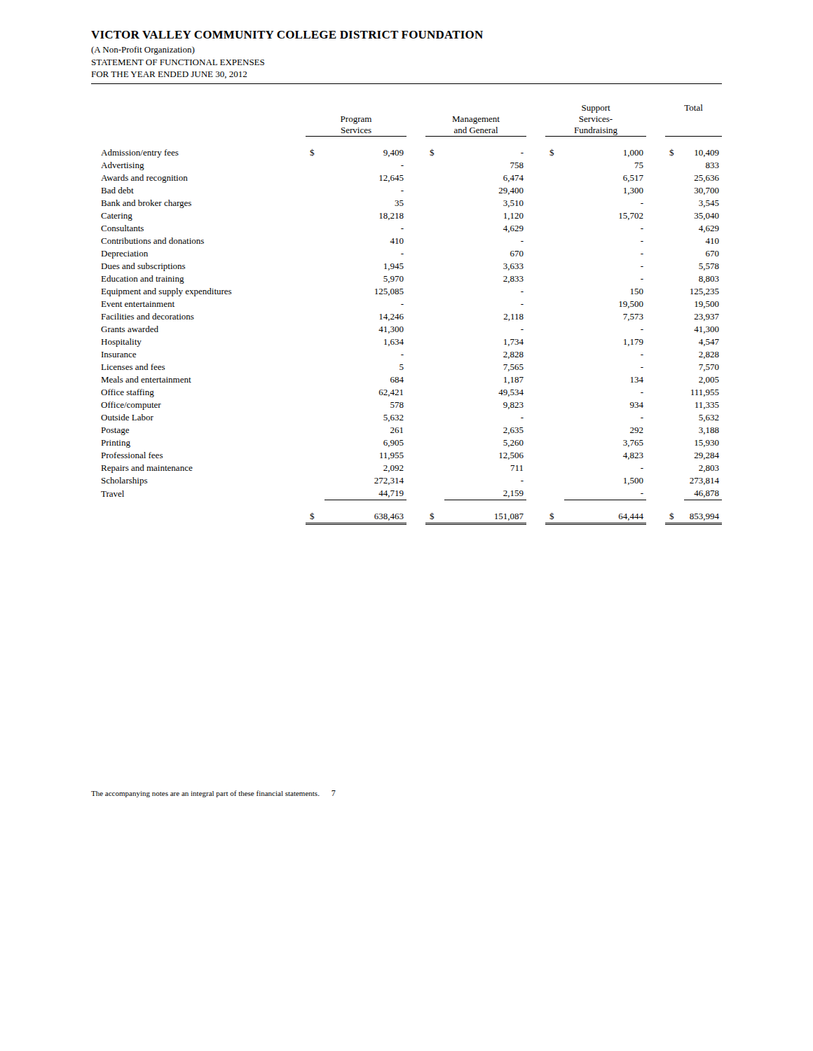VICTOR VALLEY COMMUNITY COLLEGE DISTRICT FOUNDATION
(A Non-Profit Organization)
STATEMENT OF FUNCTIONAL EXPENSES
FOR THE YEAR ENDED JUNE 30, 2012
| | | | | | Support | | Total |
| --- | --- | --- | --- | --- | --- | --- | --- |
| | Program | | Management | | Services- | | |
| | Services | | and General | | Fundraising | | |
| Admission/entry fees | $ | 9,409 | | $ | - | | $ | 1,000 | | $ | 10,409 |
| Advertising | | - | | | 758 | | | 75 | | | 833 |
| Awards and recognition | | 12,645 | | | 6,474 | | | 6,517 | | | 25,636 |
| Bad debt | | - | | | 29,400 | | | 1,300 | | | 30,700 |
| Bank and broker charges | | 35 | | | 3,510 | | | - | | | 3,545 |
| Catering | | 18,218 | | | 1,120 | | | 15,702 | | | 35,040 |
| Consultants | | - | | | 4,629 | | | - | | | 4,629 |
| Contributions and donations | | 410 | | | - | | | - | | | 410 |
| Depreciation | | - | | | 670 | | | - | | | 670 |
| Dues and subscriptions | | 1,945 | | | 3,633 | | | - | | | 5,578 |
| Education and training | | 5,970 | | | 2,833 | | | - | | | 8,803 |
| Equipment and supply expenditures | | 125,085 | | | - | | | 150 | | | 125,235 |
| Event entertainment | | - | | | - | | | 19,500 | | | 19,500 |
| Facilities and decorations | | 14,246 | | | 2,118 | | | 7,573 | | | 23,937 |
| Grants awarded | | 41,300 | | | - | | | - | | | 41,300 |
| Hospitality | | 1,634 | | | 1,734 | | | 1,179 | | | 4,547 |
| Insurance | | - | | | 2,828 | | | - | | | 2,828 |
| Licenses and fees | | 5 | | | 7,565 | | | - | | | 7,570 |
| Meals and entertainment | | 684 | | | 1,187 | | | 134 | | | 2,005 |
| Office staffing | | 62,421 | | | 49,534 | | | - | | | 111,955 |
| Office/computer | | 578 | | | 9,823 | | | 934 | | | 11,335 |
| Outside Labor | | 5,632 | | | - | | | - | | | 5,632 |
| Postage | | 261 | | | 2,635 | | | 292 | | | 3,188 |
| Printing | | 6,905 | | | 5,260 | | | 3,765 | | | 15,930 |
| Professional fees | | 11,955 | | | 12,506 | | | 4,823 | | | 29,284 |
| Repairs and maintenance | | 2,092 | | | 711 | | | - | | | 2,803 |
| Scholarships | | 272,314 | | | - | | | 1,500 | | | 273,814 |
| Travel | | 44,719 | | | 2,159 | | | - | | | 46,878 |
| | $ | 638,463 | | $ | 151,087 | | $ | 64,444 | | $ | 853,994 |
The accompanying notes are an integral part of these financial statements. 7